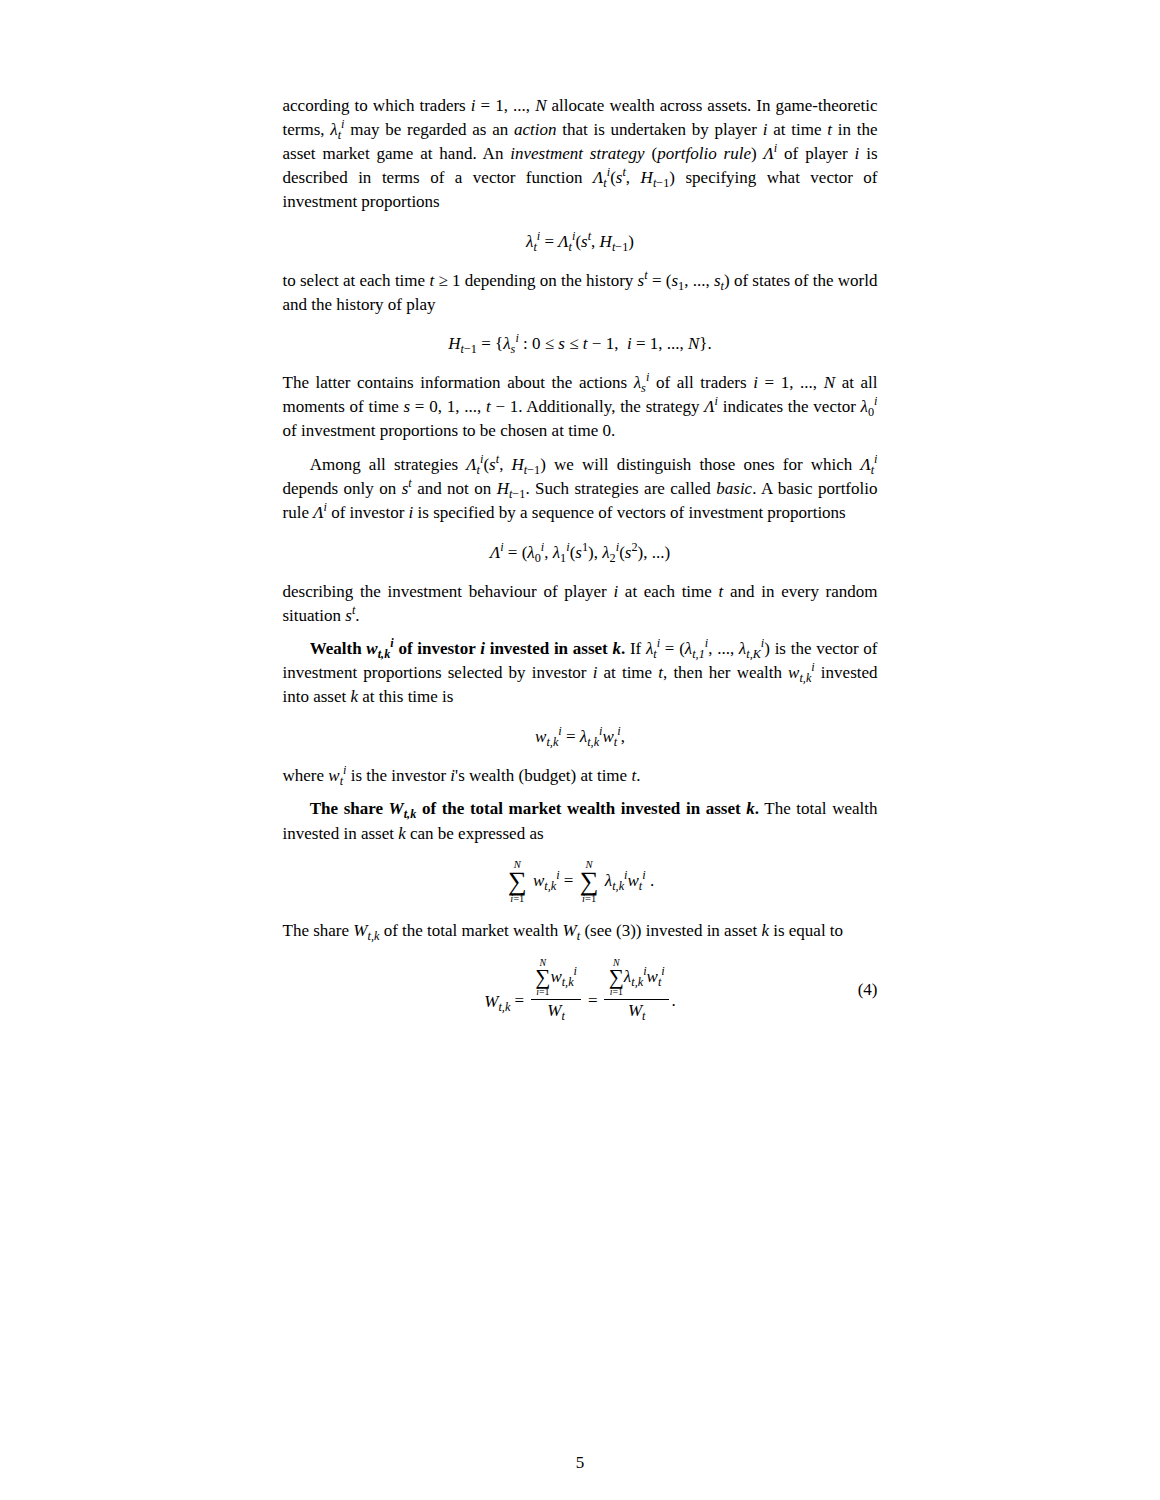according to which traders i = 1, ..., N allocate wealth across assets. In game-theoretic terms, λti may be regarded as an action that is undertaken by player i at time t in the asset market game at hand. An investment strategy (portfolio rule) Λi of player i is described in terms of a vector function Λti(st, Ht−1) specifying what vector of investment proportions
λti = Λti(st, Ht−1)
to select at each time t ≥ 1 depending on the history st = (s1, ..., st) of states of the world and the history of play
Ht−1 = {λsi : 0 ≤ s ≤ t − 1, i = 1, ..., N}.
The latter contains information about the actions λsi of all traders i = 1, ..., N at all moments of time s = 0, 1, ..., t − 1. Additionally, the strategy Λi indicates the vector λ0i of investment proportions to be chosen at time 0.
Among all strategies Λti(st, Ht−1) we will distinguish those ones for which Λti depends only on st and not on Ht−1. Such strategies are called basic. A basic portfolio rule Λi of investor i is specified by a sequence of vectors of investment proportions
Λi = (λ0i, λ1i(s1), λ2i(s2), ...)
describing the investment behaviour of player i at each time t and in every random situation st.
Wealth wt,ki of investor i invested in asset k. If λti = (λt,1i, ..., λt,Ki) is the vector of investment proportions selected by investor i at time t, then her wealth wt,ki invested into asset k at this time is
wt,ki = λt,ki wti,
where wti is the investor i's wealth (budget) at time t.
The share Wt,k of the total market wealth invested in asset k. The total wealth invested in asset k can be expressed as
N∑i=1 wt,ki = N∑i=1 λt,ki wti .
The share Wt,k of the total market wealth Wt (see (3)) invested in asset k is equal to
Wt,k = N∑i=1 wt,ki Wt = N∑i=1 λt,ki wti Wt . (4)
5